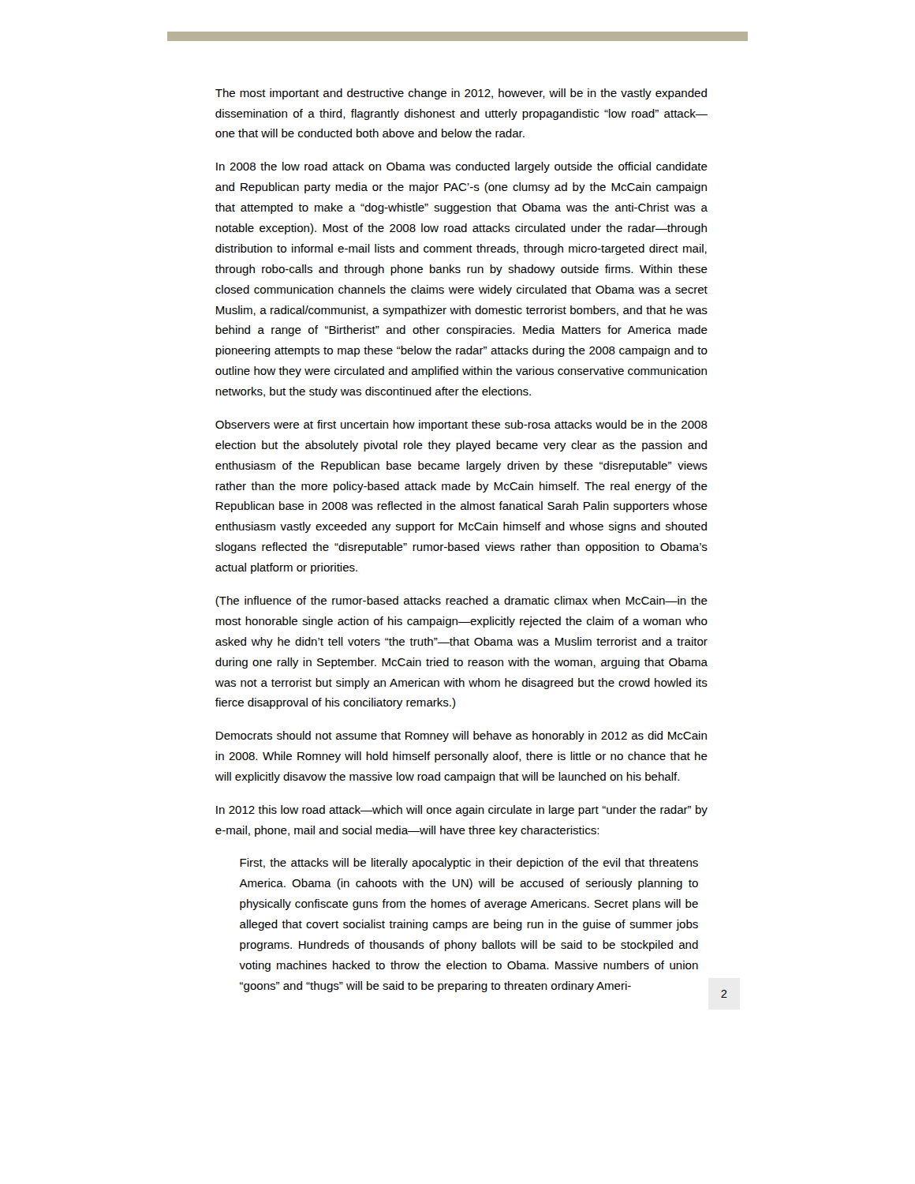The most important and destructive change in 2012, however, will be in the vastly expanded dissemination of a third, flagrantly dishonest and utterly propagandistic “low road” attack—one that will be conducted both above and below the radar.
In 2008 the low road attack on Obama was conducted largely outside the official candidate and Republican party media or the major PAC’-s (one clumsy ad by the McCain campaign that attempted to make a “dog-whistle” suggestion that Obama was the anti-Christ was a notable exception). Most of the 2008 low road attacks circulated under the radar—through distribution to informal e-mail lists and comment threads, through micro-targeted direct mail, through robo-calls and through phone banks run by shadowy outside firms. Within these closed communication channels the claims were widely circulated that Obama was a secret Muslim, a radical/communist, a sympathizer with domestic terrorist bombers, and that he was behind a range of “Birtherist” and other conspiracies. Media Matters for America made pioneering attempts to map these “below the radar” attacks during the 2008 campaign and to outline how they were circulated and amplified within the various conservative communication networks, but the study was discontinued after the elections.
Observers were at first uncertain how important these sub-rosa attacks would be in the 2008 election but the absolutely pivotal role they played became very clear as the passion and enthusiasm of the Republican base became largely driven by these “disreputable” views rather than the more policy-based attack made by McCain himself. The real energy of the Republican base in 2008 was reflected in the almost fanatical Sarah Palin supporters whose enthusiasm vastly exceeded any support for McCain himself and whose signs and shouted slogans reflected the “disreputable” rumor-based views rather than opposition to Obama’s actual platform or priorities.
(The influence of the rumor-based attacks reached a dramatic climax when McCain—in the most honorable single action of his campaign—explicitly rejected the claim of a woman who asked why he didn’t tell voters “the truth”—that Obama was a Muslim terrorist and a traitor during one rally in September. McCain tried to reason with the woman, arguing that Obama was not a terrorist but simply an American with whom he disagreed but the crowd howled its fierce disapproval of his conciliatory remarks.)
Democrats should not assume that Romney will behave as honorably in 2012 as did McCain in 2008. While Romney will hold himself personally aloof, there is little or no chance that he will explicitly disavow the massive low road campaign that will be launched on his behalf.
In 2012 this low road attack—which will once again circulate in large part “under the radar” by e-mail, phone, mail and social media—will have three key characteristics:
First, the attacks will be literally apocalyptic in their depiction of the evil that threatens America. Obama (in cahoots with the UN) will be accused of seriously planning to physically confiscate guns from the homes of average Americans. Secret plans will be alleged that covert socialist training camps are being run in the guise of summer jobs programs. Hundreds of thousands of phony ballots will be said to be stockpiled and voting machines hacked to throw the election to Obama. Massive numbers of union “goons” and “thugs” will be said to be preparing to threaten ordinary Ameri-
2